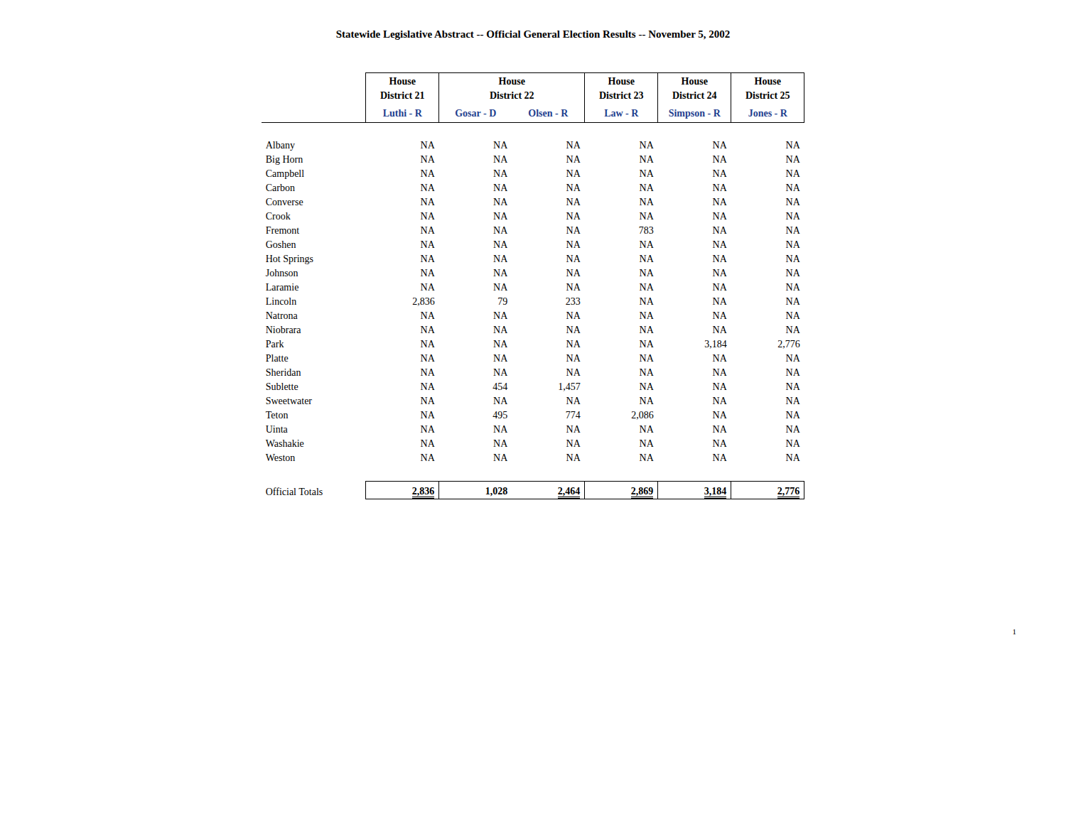Statewide Legislative Abstract -- Official General Election Results -- November 5, 2002
| | House District 21 | House District 22 | House District 23 | House District 24 | House District 25 |
| | Luthi - R | Gosar - D | Olsen - R | Law - R | Simpson - R | Jones - R |
| Albany | NA | NA | NA | NA | NA | NA |
| Big Horn | NA | NA | NA | NA | NA | NA |
| Campbell | NA | NA | NA | NA | NA | NA |
| Carbon | NA | NA | NA | NA | NA | NA |
| Converse | NA | NA | NA | NA | NA | NA |
| Crook | NA | NA | NA | NA | NA | NA |
| Fremont | NA | NA | NA | 783 | NA | NA |
| Goshen | NA | NA | NA | NA | NA | NA |
| Hot Springs | NA | NA | NA | NA | NA | NA |
| Johnson | NA | NA | NA | NA | NA | NA |
| Laramie | NA | NA | NA | NA | NA | NA |
| Lincoln | 2,836 | 79 | 233 | NA | NA | NA |
| Natrona | NA | NA | NA | NA | NA | NA |
| Niobrara | NA | NA | NA | NA | NA | NA |
| Park | NA | NA | NA | NA | 3,184 | 2,776 |
| Platte | NA | NA | NA | NA | NA | NA |
| Sheridan | NA | NA | NA | NA | NA | NA |
| Sublette | NA | 454 | 1,457 | NA | NA | NA |
| Sweetwater | NA | NA | NA | NA | NA | NA |
| Teton | NA | 495 | 774 | 2,086 | NA | NA |
| Uinta | NA | NA | NA | NA | NA | NA |
| Washakie | NA | NA | NA | NA | NA | NA |
| Weston | NA | NA | NA | NA | NA | NA |
| Official Totals | 2,836 | 1,028 | 2,464 | 2,869 | 3,184 | 2,776 |
1